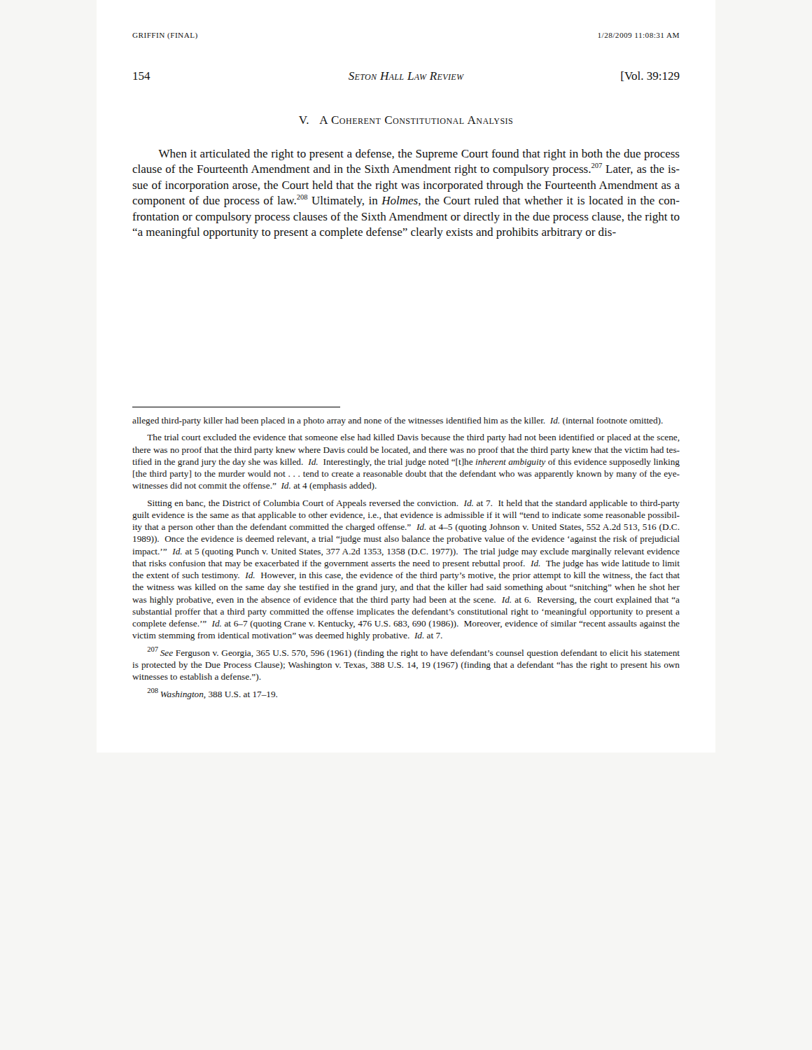Griffin (Final) 1/28/2009 11:08:31 AM
154 Seton Hall Law Review [Vol. 39:129
V. A Coherent Constitutional Analysis
When it articulated the right to present a defense, the Supreme Court found that right in both the due process clause of the Fourteenth Amendment and in the Sixth Amendment right to compulsory process.207 Later, as the issue of incorporation arose, the Court held that the right was incorporated through the Fourteenth Amendment as a component of due process of law.208 Ultimately, in Holmes, the Court ruled that whether it is located in the confrontation or compulsory process clauses of the Sixth Amendment or directly in the due process clause, the right to “a meaningful opportunity to present a complete defense” clearly exists and prohibits arbitrary or dis-
alleged third-party killer had been placed in a photo array and none of the witnesses identified him as the killer. Id. (internal footnote omitted).
The trial court excluded the evidence that someone else had killed Davis because the third party had not been identified or placed at the scene, there was no proof that the third party knew where Davis could be located, and there was no proof that the third party knew that the victim had testified in the grand jury the day she was killed. Id. Interestingly, the trial judge noted “[t]he inherent ambiguity of this evidence supposedly linking [the third party] to the murder would not . . . tend to create a reasonable doubt that the defendant who was apparently known by many of the eyewitnesses did not commit the offense.” Id. at 4 (emphasis added).
Sitting en banc, the District of Columbia Court of Appeals reversed the conviction. Id. at 7. It held that the standard applicable to third-party guilt evidence is the same as that applicable to other evidence, i.e., that evidence is admissible if it will “tend to indicate some reasonable possibility that a person other than the defendant committed the charged offense.” Id. at 4–5 (quoting Johnson v. United States, 552 A.2d 513, 516 (D.C. 1989)). Once the evidence is deemed relevant, a trial “judge must also balance the probative value of the evidence ‘against the risk of prejudicial impact.’” Id. at 5 (quoting Punch v. United States, 377 A.2d 1353, 1358 (D.C. 1977)). The trial judge may exclude marginally relevant evidence that risks confusion that may be exacerbated if the government asserts the need to present rebuttal proof. Id. The judge has wide latitude to limit the extent of such testimony. Id. However, in this case, the evidence of the third party’s motive, the prior attempt to kill the witness, the fact that the witness was killed on the same day she testified in the grand jury, and that the killer had said something about “snitching” when he shot her was highly probative, even in the absence of evidence that the third party had been at the scene. Id. at 6. Reversing, the court explained that “a substantial proffer that a third party committed the offense implicates the defendant’s constitutional right to ‘meaningful opportunity to present a complete defense.’” Id. at 6–7 (quoting Crane v. Kentucky, 476 U.S. 683, 690 (1986)). Moreover, evidence of similar “recent assaults against the victim stemming from identical motivation” was deemed highly probative. Id. at 7.
207 See Ferguson v. Georgia, 365 U.S. 570, 596 (1961) (finding the right to have defendant’s counsel question defendant to elicit his statement is protected by the Due Process Clause); Washington v. Texas, 388 U.S. 14, 19 (1967) (finding that a defendant “has the right to present his own witnesses to establish a defense.”).
208 Washington, 388 U.S. at 17–19.